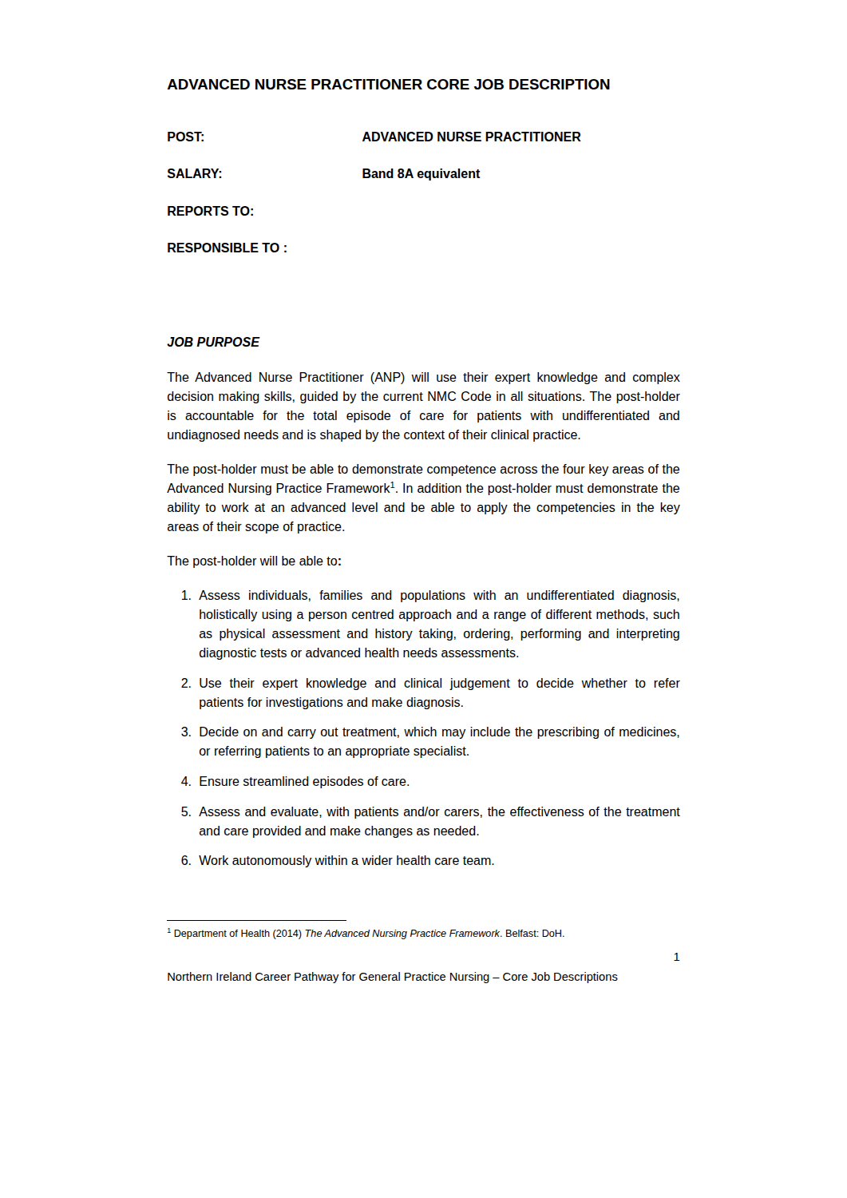ADVANCED NURSE PRACTITIONER CORE JOB DESCRIPTION
POST: ADVANCED NURSE PRACTITIONER
SALARY: Band 8A equivalent
REPORTS TO:
RESPONSIBLE TO :
JOB PURPOSE
The Advanced Nurse Practitioner (ANP) will use their expert knowledge and complex decision making skills, guided by the current NMC Code in all situations. The post-holder is accountable for the total episode of care for patients with undifferentiated and undiagnosed needs and is shaped by the context of their clinical practice.
The post-holder must be able to demonstrate competence across the four key areas of the Advanced Nursing Practice Framework1. In addition the post-holder must demonstrate the ability to work at an advanced level and be able to apply the competencies in the key areas of their scope of practice.
The post-holder will be able to:
Assess individuals, families and populations with an undifferentiated diagnosis, holistically using a person centred approach and a range of different methods, such as physical assessment and history taking, ordering, performing and interpreting diagnostic tests or advanced health needs assessments.
Use their expert knowledge and clinical judgement to decide whether to refer patients for investigations and make diagnosis.
Decide on and carry out treatment, which may include the prescribing of medicines, or referring patients to an appropriate specialist.
Ensure streamlined episodes of care.
Assess and evaluate, with patients and/or carers, the effectiveness of the treatment and care provided and make changes as needed.
Work autonomously within a wider health care team.
1 Department of Health (2014) The Advanced Nursing Practice Framework. Belfast: DoH.
1
Northern Ireland Career Pathway for General Practice Nursing – Core Job Descriptions